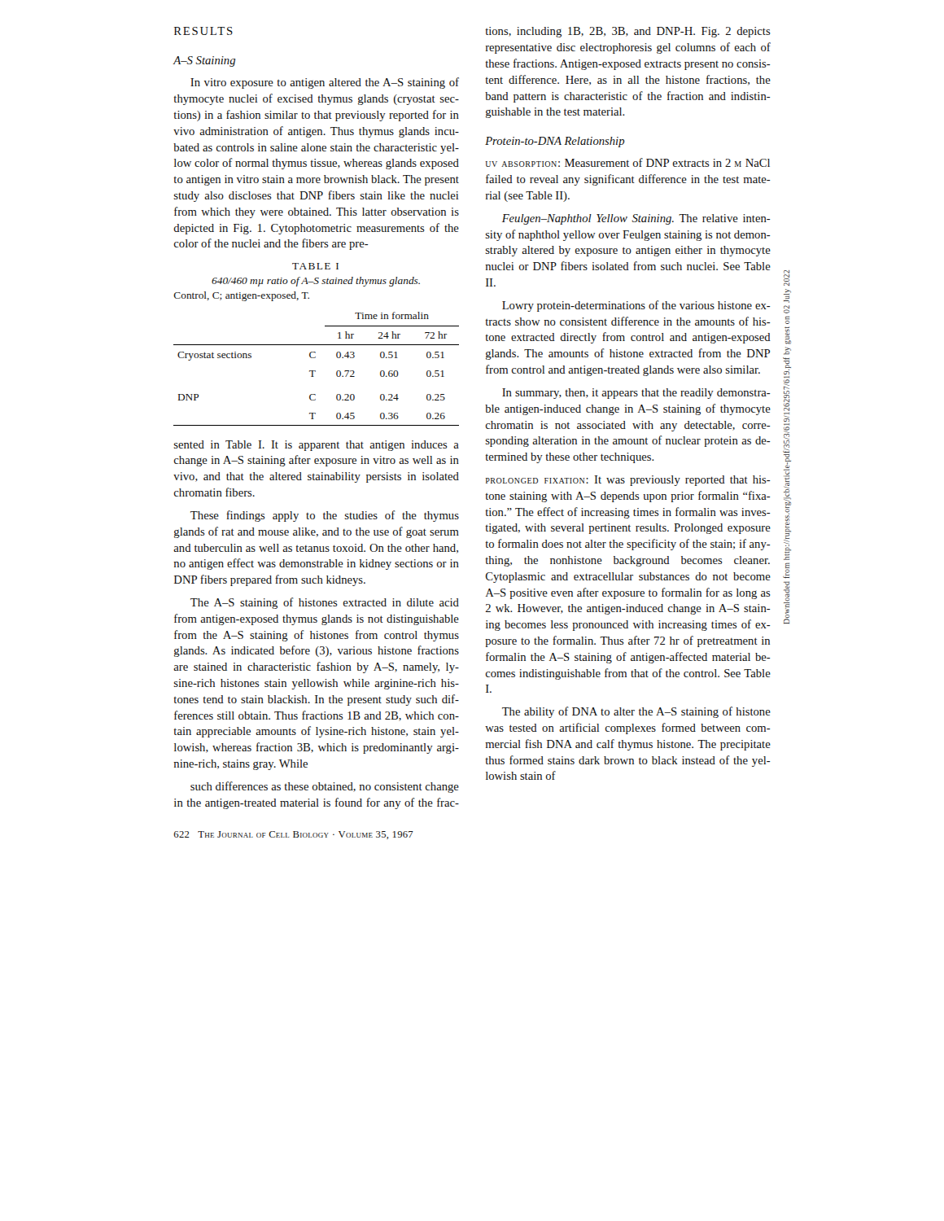Downloaded from http://rupress.org/jcb/article-pdf/35/3/619/1262957/619.pdf by guest on 02 July 2022
Results
A–S Staining
In vitro exposure to antigen altered the A–S staining of thymocyte nuclei of excised thymus glands (cryostat sections) in a fashion similar to that previously reported for in vivo administration of antigen. Thus thymus glands incubated as controls in saline alone stain the characteristic yellow color of normal thymus tissue, whereas glands exposed to antigen in vitro stain a more brownish black. The present study also discloses that DNP fibers stain like the nuclei from which they were obtained. This latter observation is depicted in Fig. 1. Cytophotometric measurements of the color of the nuclei and the fibers are pre-
TABLE I 640/460 mµ ratio of A–S stained thymus glands. Control, C; antigen-exposed, T.
| | | Time in formalin |
| --- | --- | --- |
| | | 1 hr | 24 hr | 72 hr |
| Cryostat sections | C | 0.43 | 0.51 | 0.51 |
| | T | 0.72 | 0.60 | 0.51 |
| DNP | C | 0.20 | 0.24 | 0.25 |
| | T | 0.45 | 0.36 | 0.26 |
sented in Table I. It is apparent that antigen induces a change in A–S staining after exposure in vitro as well as in vivo, and that the altered stainability persists in isolated chromatin fibers.
These findings apply to the studies of the thymus glands of rat and mouse alike, and to the use of goat serum and tuberculin as well as tetanus toxoid. On the other hand, no antigen effect was demonstrable in kidney sections or in DNP fibers prepared from such kidneys.
The A–S staining of histones extracted in dilute acid from antigen-exposed thymus glands is not distinguishable from the A–S staining of histones from control thymus glands. As indicated before (3), various histone fractions are stained in characteristic fashion by A–S, namely, lysine-rich histones stain yellowish while arginine-rich histones tend to stain blackish. In the present study such differences still obtain. Thus fractions 1B and 2B, which contain appreciable amounts of lysine-rich histone, stain yellowish, whereas fraction 3B, which is predominantly arginine-rich, stains gray. While
such differences as these obtained, no consistent change in the antigen-treated material is found for any of the fractions, including 1B, 2B, 3B, and DNP-H. Fig. 2 depicts representative disc electrophoresis gel columns of each of these fractions. Antigen-exposed extracts present no consistent difference. Here, as in all the histone fractions, the band pattern is characteristic of the fraction and indistinguishable in the test material.
Protein-to-DNA Relationship
uv absorption: Measurement of DNP extracts in 2 m NaCl failed to reveal any significant difference in the test material (see Table II).
Feulgen–Naphthol Yellow Staining. The relative intensity of naphthol yellow over Feulgen staining is not demonstrably altered by exposure to antigen either in thymocyte nuclei or DNP fibers isolated from such nuclei. See Table II.
Lowry protein-determinations of the various histone extracts show no consistent difference in the amounts of histone extracted directly from control and antigen-exposed glands. The amounts of histone extracted from the DNP from control and antigen-treated glands were also similar.
In summary, then, it appears that the readily demonstrable antigen-induced change in A–S staining of thymocyte chromatin is not associated with any detectable, corresponding alteration in the amount of nuclear protein as determined by these other techniques.
prolonged fixation: It was previously reported that histone staining with A–S depends upon prior formalin “fixation.” The effect of increasing times in formalin was investigated, with several pertinent results. Prolonged exposure to formalin does not alter the specificity of the stain; if anything, the nonhistone background becomes cleaner. Cytoplasmic and extracellular substances do not become A–S positive even after exposure to formalin for as long as 2 wk. However, the antigen-induced change in A–S staining becomes less pronounced with increasing times of exposure to the formalin. Thus after 72 hr of pretreatment in formalin the A–S staining of antigen-affected material becomes indistinguishable from that of the control. See Table I.
The ability of DNA to alter the A–S staining of histone was tested on artificial complexes formed between commercial fish DNA and calf thymus histone. The precipitate thus formed stains dark brown to black instead of the yellowish stain of
622 The Journal of Cell Biology · Volume 35, 1967